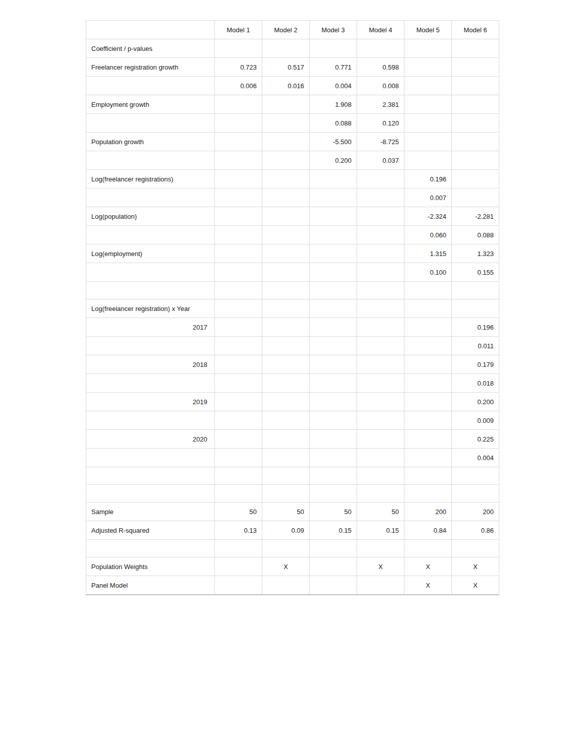| | Model 1 | Model 2 | Model 3 | Model 4 | Model 5 | Model 6 |
| --- | --- | --- | --- | --- | --- | --- |
| Coefficient / p-values | | | | | | |
| Freelancer registration growth | 0.723 | 0.517 | 0.771 | 0.598 | | |
| | 0.006 | 0.016 | 0.004 | 0.008 | | |
| Employment growth | | | 1.908 | 2.381 | | |
| | | | 0.088 | 0.120 | | |
| Population growth | | | -5.500 | -8.725 | | |
| | | | 0.200 | 0.037 | | |
| Log(freelancer registrations) | | | | | 0.196 | |
| | | | | | 0.007 | |
| Log(population) | | | | | -2.324 | -2.281 |
| | | | | | 0.060 | 0.088 |
| Log(employment) | | | | | 1.315 | 1.323 |
| | | | | | 0.100 | 0.155 |
| Log(freelancer registration) x Year | | | | | | |
| 2017 | | | | | | 0.196 |
| | | | | | | 0.011 |
| 2018 | | | | | | 0.179 |
| | | | | | | 0.018 |
| 2019 | | | | | | 0.200 |
| | | | | | | 0.009 |
| 2020 | | | | | | 0.225 |
| | | | | | | 0.004 |
| Sample | 50 | 50 | 50 | 50 | 200 | 200 |
| Adjusted R-squared | 0.13 | 0.09 | 0.15 | 0.15 | 0.84 | 0.86 |
| Population Weights | | X | | X | X | X |
| Panel Model | | | | | X | X |